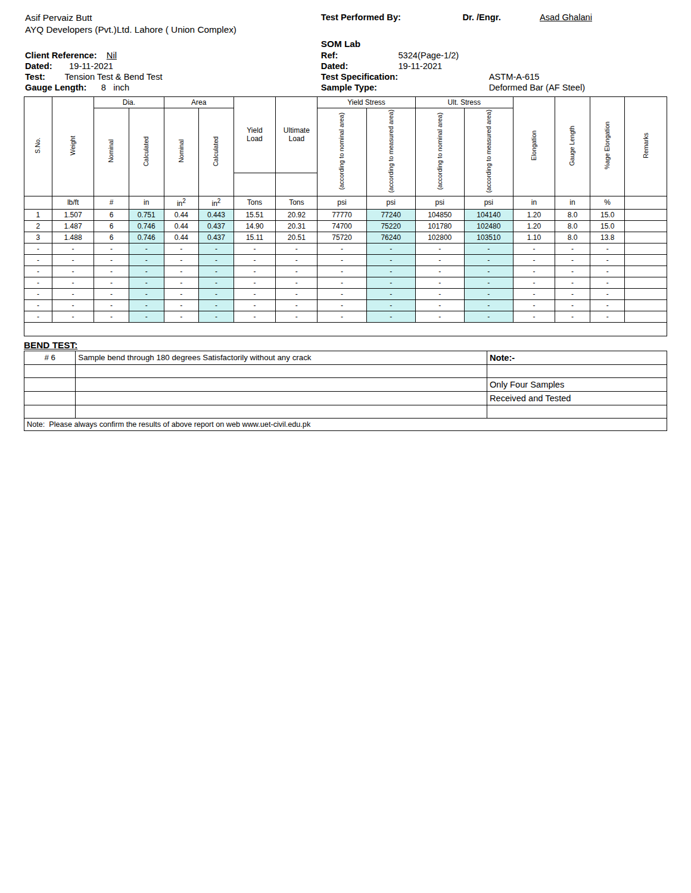| Asif Pervaiz Butt | Test Performed By: | Dr. /Engr. | Asad Ghalani |
| AYQ Developers (Pvt.)Ltd. Lahore ( Union Complex) |
| | SOM Lab |
| Client Reference: Nil | Ref: | 5324(Page-1/2) |
| Dated: 19-11-2021 | Dated: | 19-11-2021 |
| Test: Tension Test & Bend Test | Test Specification: | ASTM-A-615 |
| Gauge Length: 8 inch | Sample Type: | Deformed Bar (AF Steel) |
| S.No. | Weight | Dia. | Area | Yield Load | Ultimate Load | Yield Stress | Ult. Stress | Elongation | Gauge Length | %age Elongation | Remarks |
| Nominal | Calculated | Nominal | Calculated | (according to nominal area) | (according to measured area) | (according to nominal area) | (according to measured area) |
| | lb/ft | # | in | in 2 | in 2 | Tons | Tons | psi | psi | psi | psi | in | in | % | |
| 1 | 1.507 | 6 | 0.751 | 0.44 | 0.443 | 15.51 | 20.92 | 77770 | 77240 | 104850 | 104140 | 1.20 | 8.0 | 15.0 | |
| 2 | 1.487 | 6 | 0.746 | 0.44 | 0.437 | 14.90 | 20.31 | 74700 | 75220 | 101780 | 102480 | 1.20 | 8.0 | 15.0 | |
| 3 | 1.488 | 6 | 0.746 | 0.44 | 0.437 | 15.11 | 20.51 | 75720 | 76240 | 102800 | 103510 | 1.10 | 8.0 | 13.8 | |
| - | - | - | - | - | - | - | - | - | - | - | - | - | - | - | |
| - | - | - | - | - | - | - | - | - | - | - | - | - | - | - | |
| - | - | - | - | - | - | - | - | - | - | - | - | - | - | - | |
| - | - | - | - | - | - | - | - | - | - | - | - | - | - | - | |
| - | - | - | - | - | - | - | - | - | - | - | - | - | - | - | |
| - | - | - | - | - | - | - | - | - | - | - | - | - | - | - | |
| - | - | - | - | - | - | - | - | - | - | - | - | - | - | - | |
BEND TEST:
| # 6 | Sample bend through 180 degrees Satisfactorily without any crack | Note:- |
| | | Only Four Samples |
| | | Received and Tested |
| Note: Please always confirm the results of above report on web www.uet-civil.edu.pk |